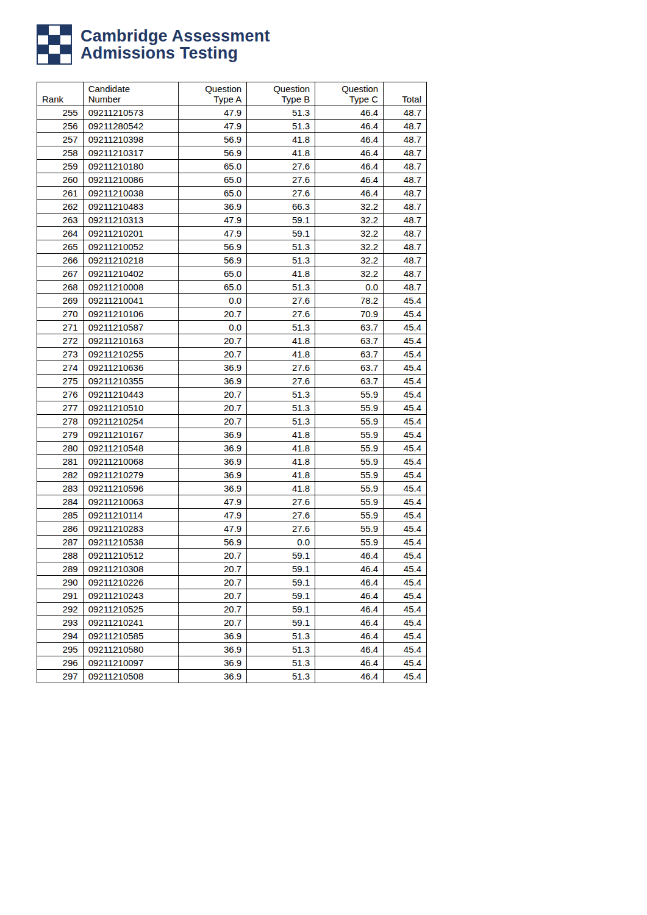Cambridge Assessment
Admissions Testing
Candidate results by rank
| Rank | Candidate Number | Question Type A | Question Type B | Question Type C | Total |
| --- | --- | --- | --- | --- | --- |
| 255 | 09211210573 | 47.9 | 51.3 | 46.4 | 48.7 |
| 256 | 09211280542 | 47.9 | 51.3 | 46.4 | 48.7 |
| 257 | 09211210398 | 56.9 | 41.8 | 46.4 | 48.7 |
| 258 | 09211210317 | 56.9 | 41.8 | 46.4 | 48.7 |
| 259 | 09211210180 | 65.0 | 27.6 | 46.4 | 48.7 |
| 260 | 09211210086 | 65.0 | 27.6 | 46.4 | 48.7 |
| 261 | 09211210038 | 65.0 | 27.6 | 46.4 | 48.7 |
| 262 | 09211210483 | 36.9 | 66.3 | 32.2 | 48.7 |
| 263 | 09211210313 | 47.9 | 59.1 | 32.2 | 48.7 |
| 264 | 09211210201 | 47.9 | 59.1 | 32.2 | 48.7 |
| 265 | 09211210052 | 56.9 | 51.3 | 32.2 | 48.7 |
| 266 | 09211210218 | 56.9 | 51.3 | 32.2 | 48.7 |
| 267 | 09211210402 | 65.0 | 41.8 | 32.2 | 48.7 |
| 268 | 09211210008 | 65.0 | 51.3 | 0.0 | 48.7 |
| 269 | 09211210041 | 0.0 | 27.6 | 78.2 | 45.4 |
| 270 | 09211210106 | 20.7 | 27.6 | 70.9 | 45.4 |
| 271 | 09211210587 | 0.0 | 51.3 | 63.7 | 45.4 |
| 272 | 09211210163 | 20.7 | 41.8 | 63.7 | 45.4 |
| 273 | 09211210255 | 20.7 | 41.8 | 63.7 | 45.4 |
| 274 | 09211210636 | 36.9 | 27.6 | 63.7 | 45.4 |
| 275 | 09211210355 | 36.9 | 27.6 | 63.7 | 45.4 |
| 276 | 09211210443 | 20.7 | 51.3 | 55.9 | 45.4 |
| 277 | 09211210510 | 20.7 | 51.3 | 55.9 | 45.4 |
| 278 | 09211210254 | 20.7 | 51.3 | 55.9 | 45.4 |
| 279 | 09211210167 | 36.9 | 41.8 | 55.9 | 45.4 |
| 280 | 09211210548 | 36.9 | 41.8 | 55.9 | 45.4 |
| 281 | 09211210068 | 36.9 | 41.8 | 55.9 | 45.4 |
| 282 | 09211210279 | 36.9 | 41.8 | 55.9 | 45.4 |
| 283 | 09211210596 | 36.9 | 41.8 | 55.9 | 45.4 |
| 284 | 09211210063 | 47.9 | 27.6 | 55.9 | 45.4 |
| 285 | 09211210114 | 47.9 | 27.6 | 55.9 | 45.4 |
| 286 | 09211210283 | 47.9 | 27.6 | 55.9 | 45.4 |
| 287 | 09211210538 | 56.9 | 0.0 | 55.9 | 45.4 |
| 288 | 09211210512 | 20.7 | 59.1 | 46.4 | 45.4 |
| 289 | 09211210308 | 20.7 | 59.1 | 46.4 | 45.4 |
| 290 | 09211210226 | 20.7 | 59.1 | 46.4 | 45.4 |
| 291 | 09211210243 | 20.7 | 59.1 | 46.4 | 45.4 |
| 292 | 09211210525 | 20.7 | 59.1 | 46.4 | 45.4 |
| 293 | 09211210241 | 20.7 | 59.1 | 46.4 | 45.4 |
| 294 | 09211210585 | 36.9 | 51.3 | 46.4 | 45.4 |
| 295 | 09211210580 | 36.9 | 51.3 | 46.4 | 45.4 |
| 296 | 09211210097 | 36.9 | 51.3 | 46.4 | 45.4 |
| 297 | 09211210508 | 36.9 | 51.3 | 46.4 | 45.4 |